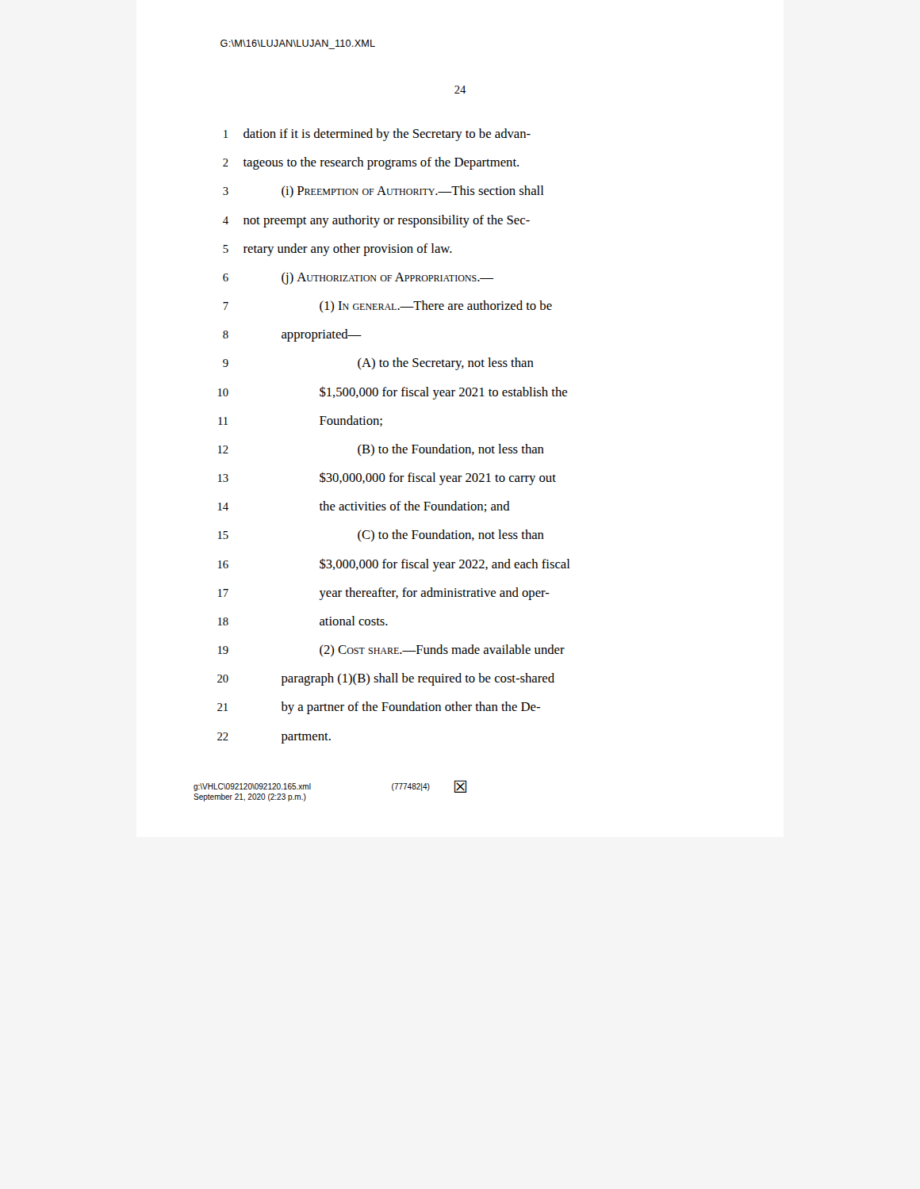G:\M\16\LUJAN\LUJAN_110.XML
24
| 1 | dation if it is determined by the Secretary to be advan- |
| 2 | tageous to the research programs of the Department. |
| 3 | (i) Preemption of Authority. —This section shall |
| 4 | not preempt any authority or responsibility of the Sec- |
| 5 | retary under any other provision of law. |
| 6 | (j) Authorization of Appropriations. — |
| 7 | (1) In general. —There are authorized to be |
| 8 | appropriated— |
| 9 | (A) to the Secretary, not less than |
| 10 | $1,500,000 for fiscal year 2021 to establish the |
| 11 | Foundation; |
| 12 | (B) to the Foundation, not less than |
| 13 | $30,000,000 for fiscal year 2021 to carry out |
| 14 | the activities of the Foundation; and |
| 15 | (C) to the Foundation, not less than |
| 16 | $3,000,000 for fiscal year 2022, and each fiscal |
| 17 | year thereafter, for administrative and oper- |
| 18 | ational costs. |
| 19 | (2) Cost share. —Funds made available under |
| 20 | paragraph (1)(B) shall be required to be cost-shared |
| 21 | by a partner of the Foundation other than the De- |
| 22 | partment. |
☒
g:\VHLC\092120\092120.165.xml(777482|4)
September 21, 2020 (2:23 p.m.)